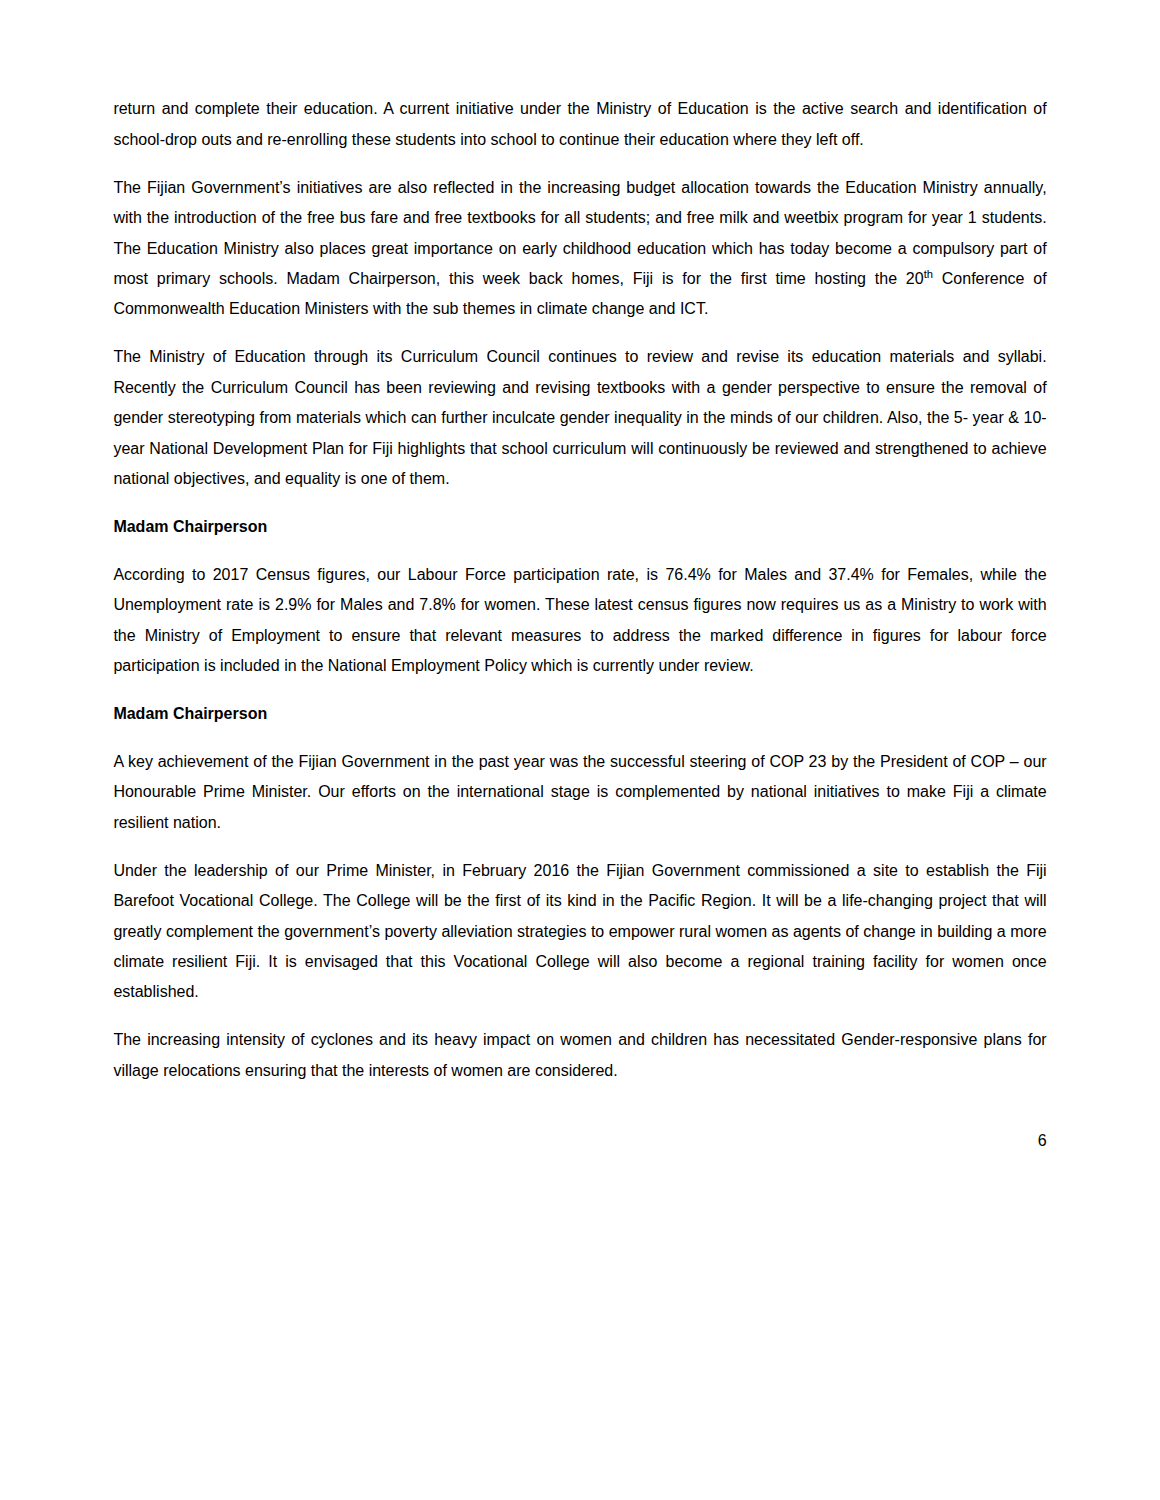return and complete their education. A current initiative under the Ministry of Education is the active search and identification of school-drop outs and re-enrolling these students into school to continue their education where they left off.
The Fijian Government’s initiatives are also reflected in the increasing budget allocation towards the Education Ministry annually, with the introduction of the free bus fare and free textbooks for all students; and free milk and weetbix program for year 1 students. The Education Ministry also places great importance on early childhood education which has today become a compulsory part of most primary schools. Madam Chairperson, this week back homes, Fiji is for the first time hosting the 20th Conference of Commonwealth Education Ministers with the sub themes in climate change and ICT.
The Ministry of Education through its Curriculum Council continues to review and revise its education materials and syllabi. Recently the Curriculum Council has been reviewing and revising textbooks with a gender perspective to ensure the removal of gender stereotyping from materials which can further inculcate gender inequality in the minds of our children. Also, the 5- year & 10- year National Development Plan for Fiji highlights that school curriculum will continuously be reviewed and strengthened to achieve national objectives, and equality is one of them.
Madam Chairperson
According to 2017 Census figures, our Labour Force participation rate, is 76.4% for Males and 37.4% for Females, while the Unemployment rate is 2.9% for Males and 7.8% for women. These latest census figures now requires us as a Ministry to work with the Ministry of Employment to ensure that relevant measures to address the marked difference in figures for labour force participation is included in the National Employment Policy which is currently under review.
Madam Chairperson
A key achievement of the Fijian Government in the past year was the successful steering of COP 23 by the President of COP – our Honourable Prime Minister. Our efforts on the international stage is complemented by national initiatives to make Fiji a climate resilient nation.
Under the leadership of our Prime Minister, in February 2016 the Fijian Government commissioned a site to establish the Fiji Barefoot Vocational College. The College will be the first of its kind in the Pacific Region. It will be a life-changing project that will greatly complement the government’s poverty alleviation strategies to empower rural women as agents of change in building a more climate resilient Fiji. It is envisaged that this Vocational College will also become a regional training facility for women once established.
The increasing intensity of cyclones and its heavy impact on women and children has necessitated Gender-responsive plans for village relocations ensuring that the interests of women are considered.
6